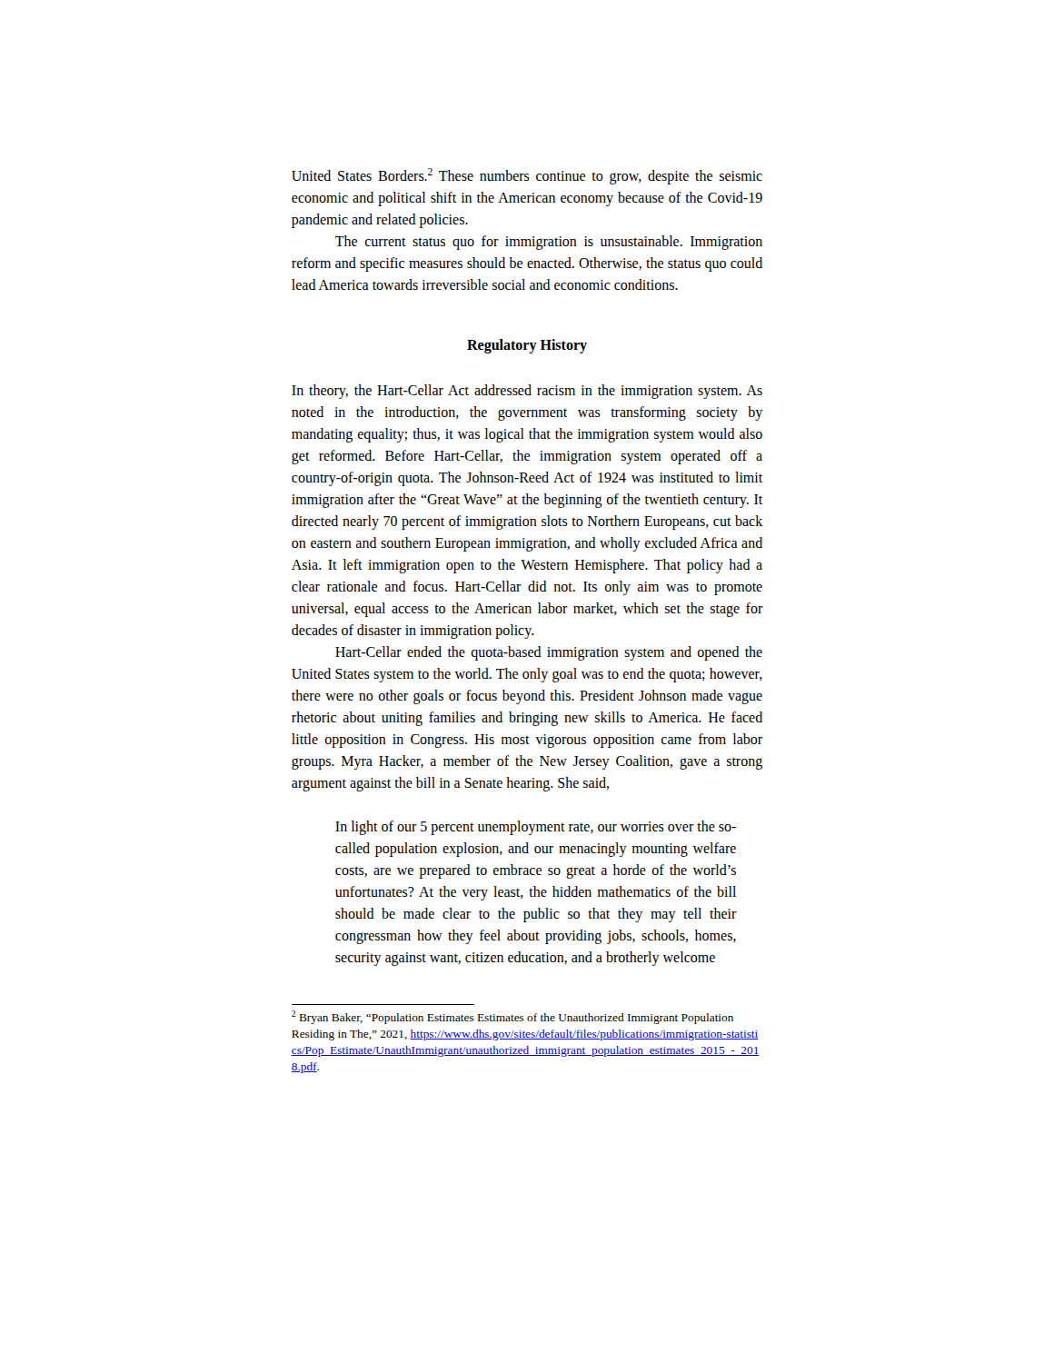United States Borders.2 These numbers continue to grow, despite the seismic economic and political shift in the American economy because of the Covid-19 pandemic and related policies.
The current status quo for immigration is unsustainable. Immigration reform and specific measures should be enacted. Otherwise, the status quo could lead America towards irreversible social and economic conditions.
Regulatory History
In theory, the Hart-Cellar Act addressed racism in the immigration system. As noted in the introduction, the government was transforming society by mandating equality; thus, it was logical that the immigration system would also get reformed. Before Hart-Cellar, the immigration system operated off a country-of-origin quota. The Johnson-Reed Act of 1924 was instituted to limit immigration after the “Great Wave” at the beginning of the twentieth century. It directed nearly 70 percent of immigration slots to Northern Europeans, cut back on eastern and southern European immigration, and wholly excluded Africa and Asia. It left immigration open to the Western Hemisphere. That policy had a clear rationale and focus. Hart-Cellar did not. Its only aim was to promote universal, equal access to the American labor market, which set the stage for decades of disaster in immigration policy.
Hart-Cellar ended the quota-based immigration system and opened the United States system to the world. The only goal was to end the quota; however, there were no other goals or focus beyond this. President Johnson made vague rhetoric about uniting families and bringing new skills to America. He faced little opposition in Congress. His most vigorous opposition came from labor groups. Myra Hacker, a member of the New Jersey Coalition, gave a strong argument against the bill in a Senate hearing. She said,
In light of our 5 percent unemployment rate, our worries over the so-called population explosion, and our menacingly mounting welfare costs, are we prepared to embrace so great a horde of the world’s unfortunates? At the very least, the hidden mathematics of the bill should be made clear to the public so that they may tell their congressman how they feel about providing jobs, schools, homes, security against want, citizen education, and a brotherly welcome
2 Bryan Baker, “Population Estimates Estimates of the Unauthorized Immigrant Population Residing in The,” 2021, https://www.dhs.gov/sites/default/files/publications/immigration-statistics/Pop_Estimate/UnauthImmigrant/unauthorized_immigrant_population_estimates_2015_-_2018.pdf.